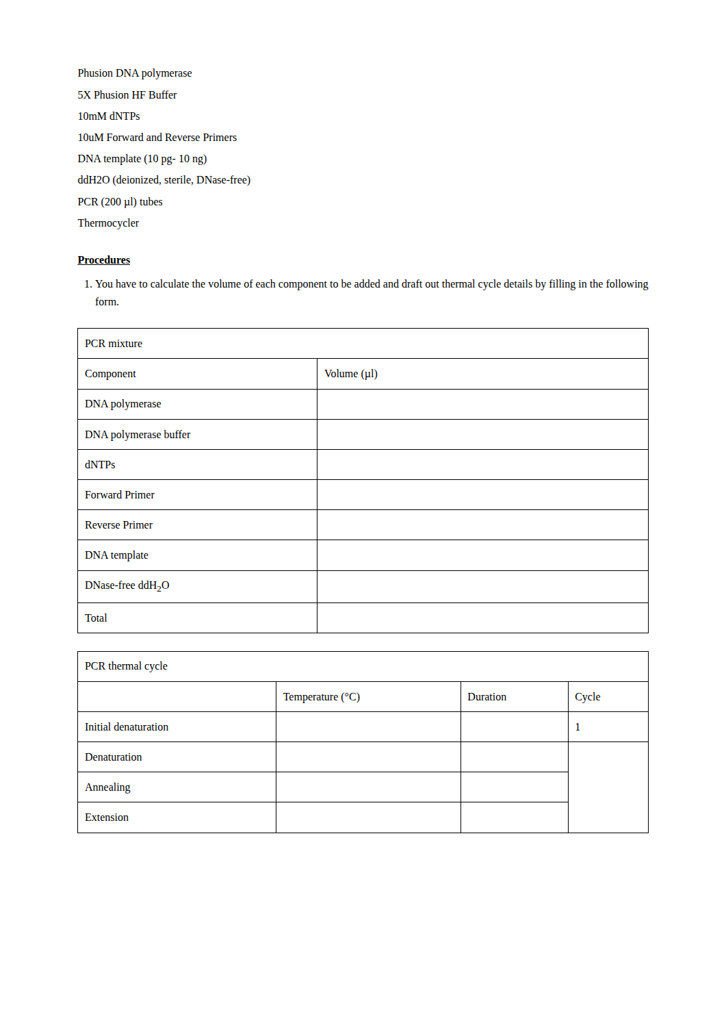Phusion DNA polymerase
5X Phusion HF Buffer
10mM dNTPs
10uM Forward and Reverse Primers
DNA template (10 pg- 10 ng)
ddH2O (deionized, sterile, DNase-free)
PCR (200 µl) tubes
Thermocycler
Procedures
You have to calculate the volume of each component to be added and draft out thermal cycle details by filling in the following form.
PCR mixture
| Component | Volume (µl) |
| DNA polymerase | |
| DNA polymerase buffer | |
| dNTPs | |
| Forward Primer | |
| Reverse Primer | |
| DNA template | |
| DNase-free ddH 2 O | |
| Total | |
PCR thermal cycle
| | Temperature (°C) | Duration | Cycle |
| Initial denaturation | | | 1 |
| Denaturation | | | |
| Annealing | | |
| Extension | | |